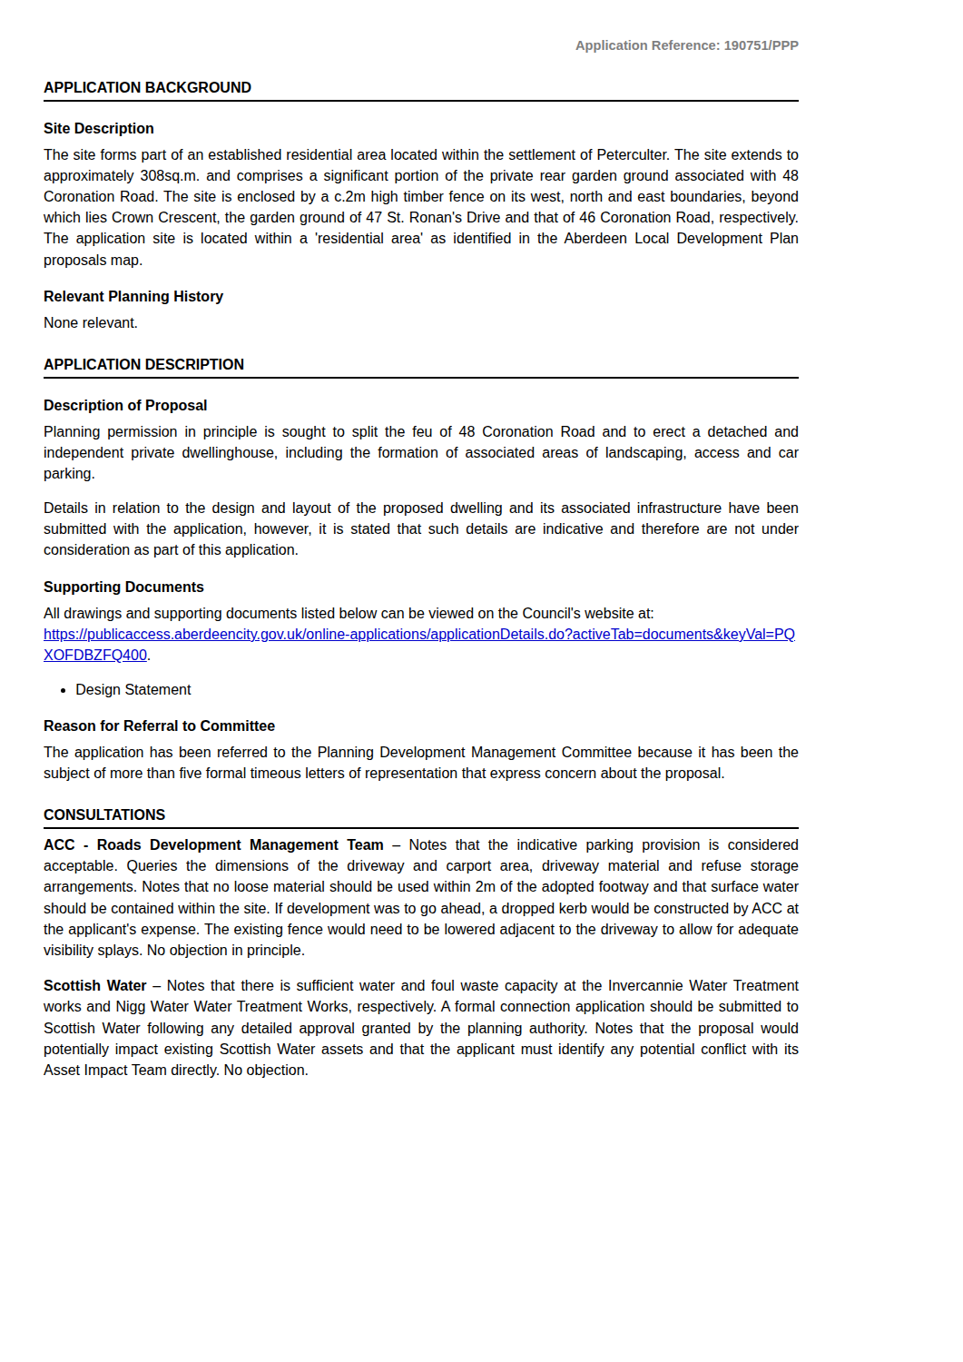Application Reference: 190751/PPP
Application Background
Site Description
The site forms part of an established residential area located within the settlement of Peterculter. The site extends to approximately 308sq.m. and comprises a significant portion of the private rear garden ground associated with 48 Coronation Road. The site is enclosed by a c.2m high timber fence on its west, north and east boundaries, beyond which lies Crown Crescent, the garden ground of 47 St. Ronan's Drive and that of 46 Coronation Road, respectively. The application site is located within a 'residential area' as identified in the Aberdeen Local Development Plan proposals map.
Relevant Planning History
None relevant.
Application Description
Description of Proposal
Planning permission in principle is sought to split the feu of 48 Coronation Road and to erect a detached and independent private dwellinghouse, including the formation of associated areas of landscaping, access and car parking.
Details in relation to the design and layout of the proposed dwelling and its associated infrastructure have been submitted with the application, however, it is stated that such details are indicative and therefore are not under consideration as part of this application.
Supporting Documents
All drawings and supporting documents listed below can be viewed on the Council's website at:
https://publicaccess.aberdeencity.gov.uk/online-applications/applicationDetails.do?activeTab=documents&keyVal=PQXOFDBZFQ400.
Design Statement
Reason for Referral to Committee
The application has been referred to the Planning Development Management Committee because it has been the subject of more than five formal timeous letters of representation that express concern about the proposal.
Consultations
ACC - Roads Development Management Team – Notes that the indicative parking provision is considered acceptable. Queries the dimensions of the driveway and carport area, driveway material and refuse storage arrangements. Notes that no loose material should be used within 2m of the adopted footway and that surface water should be contained within the site. If development was to go ahead, a dropped kerb would be constructed by ACC at the applicant's expense. The existing fence would need to be lowered adjacent to the driveway to allow for adequate visibility splays. No objection in principle.
Scottish Water – Notes that there is sufficient water and foul waste capacity at the Invercannie Water Treatment works and Nigg Water Water Treatment Works, respectively. A formal connection application should be submitted to Scottish Water following any detailed approval granted by the planning authority. Notes that the proposal would potentially impact existing Scottish Water assets and that the applicant must identify any potential conflict with its Asset Impact Team directly. No objection.